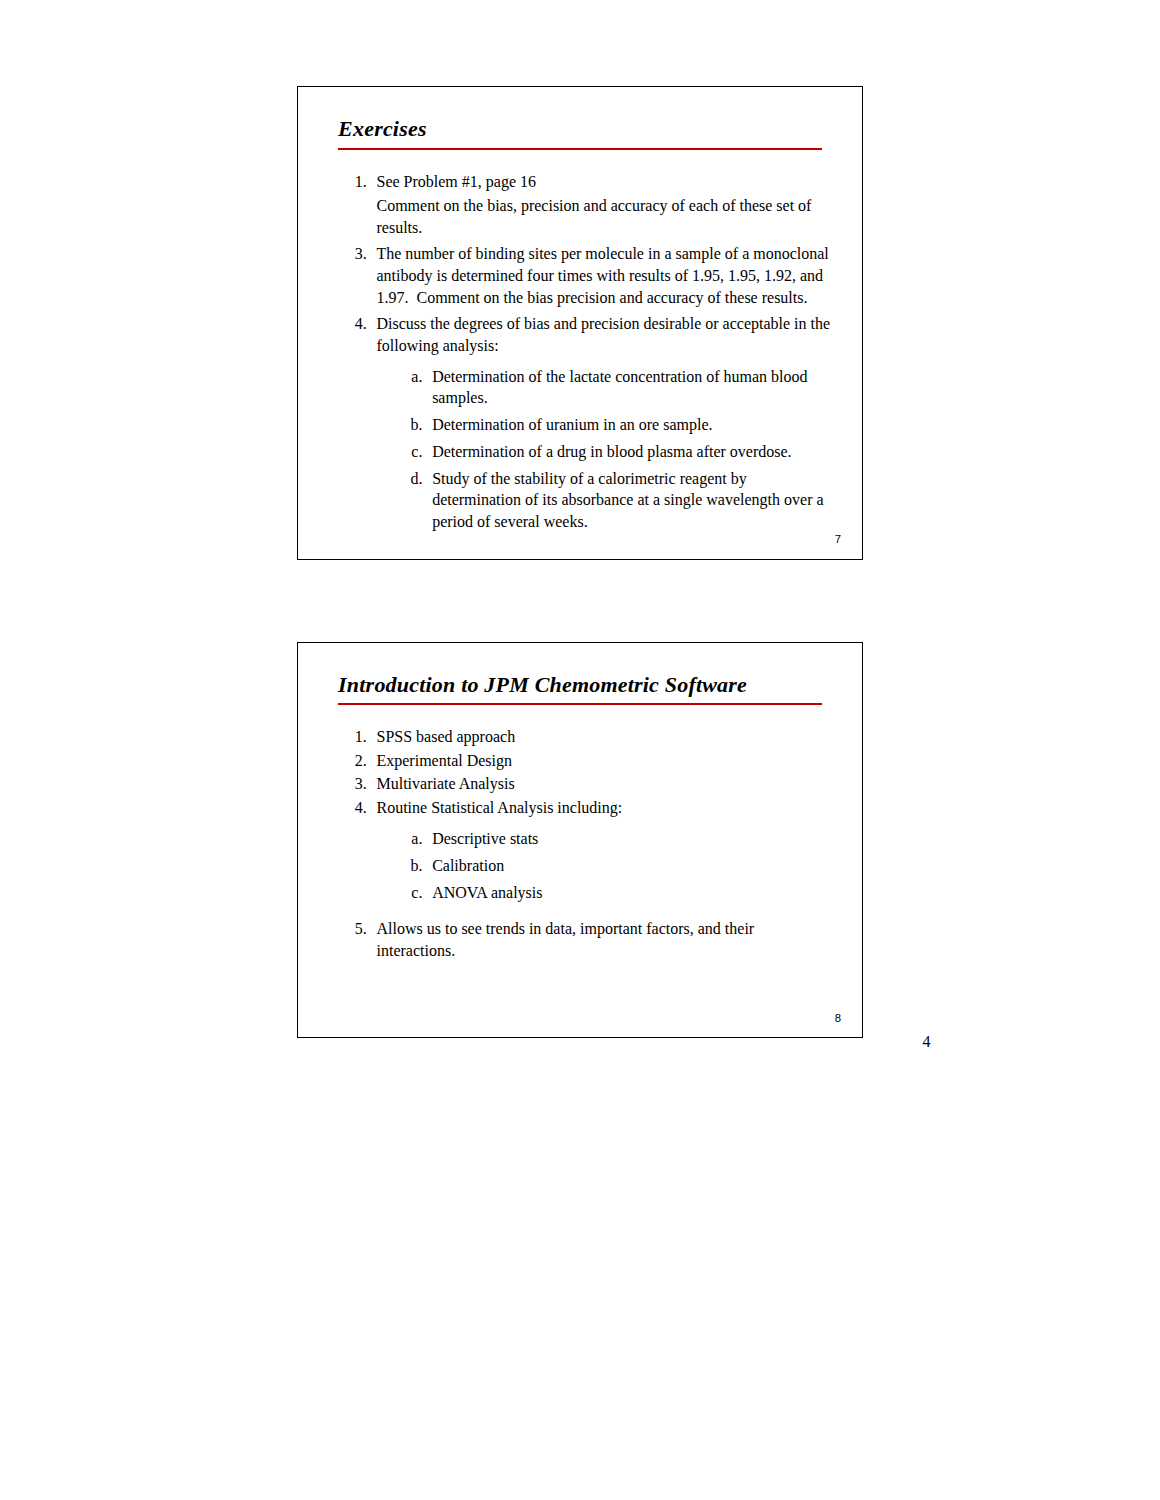Exercises
See Problem #1, page 16
Comment on the bias, precision and accuracy of each of these set of results.
The number of binding sites per molecule in a sample of a monoclonal antibody is determined four times with results of 1.95, 1.95, 1.92, and 1.97. Comment on the bias precision and accuracy of these results.
Discuss the degrees of bias and precision desirable or acceptable in the following analysis:
Determination of the lactate concentration of human blood samples.
Determination of uranium in an ore sample.
Determination of a drug in blood plasma after overdose.
Study of the stability of a calorimetric reagent by determination of its absorbance at a single wavelength over a period of several weeks.
7
Introduction to JPM Chemometric Software
SPSS based approach
Experimental Design
Multivariate Analysis
Routine Statistical Analysis including:
Descriptive stats
Calibration
ANOVA analysis
Allows us to see trends in data, important factors, and their interactions.
8
4